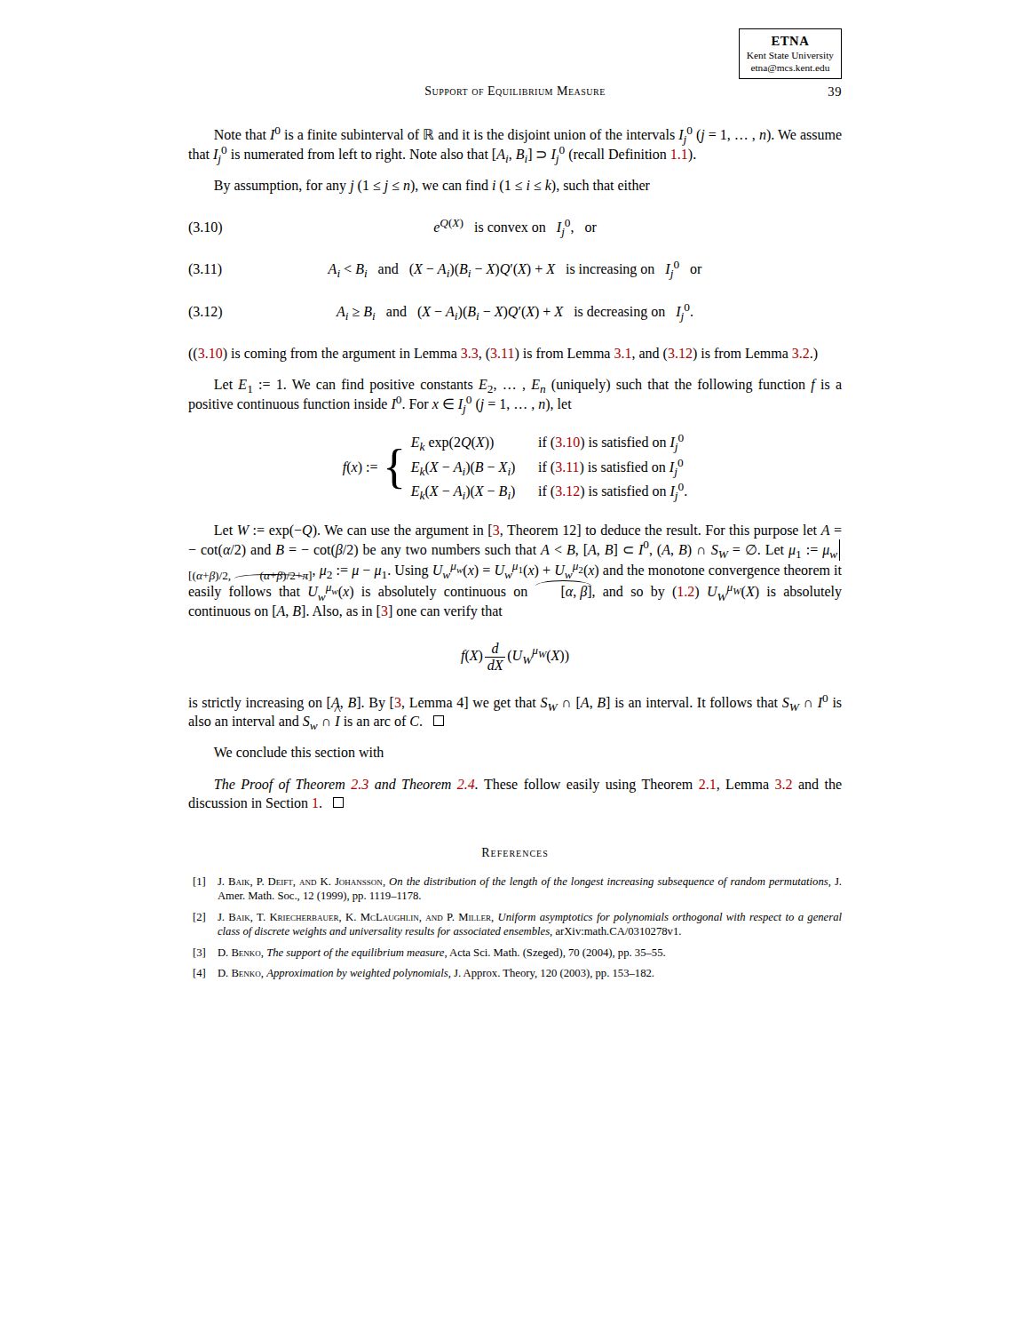ETNA
Kent State University
etna@mcs.kent.edu
Support of Equilibrium Measure 39
Note that I0 is a finite subinterval of ℝ and it is the disjoint union of the intervals Ij0 (j = 1, … , n). We assume that Ij0 is numerated from left to right. Note also that [Ai, Bi] ⊃ Ij0 (recall Definition 1.1).
By assumption, for any j (1 ≤ j ≤ n), we can find i (1 ≤ i ≤ k), such that either
(3.10)
eQ(X) is convex on Ij0, or
(3.11)
Ai < Bi and (X − Ai)(Bi − X)Q′(X) + X is increasing on Ij0 or
(3.12)
Ai ≥ Bi and (X − Ai)(Bi − X)Q′(X) + X is decreasing on Ij0.
((3.10) is coming from the argument in Lemma 3.3, (3.11) is from Lemma 3.1, and (3.12) is from Lemma 3.2.)
Let E1 := 1. We can find positive constants E2, … , En (uniquely) such that the following function f is a positive continuous function inside I0. For x ∈ Ij0 (j = 1, … , n), let
f(x) := { Ek exp(2Q(X)) if (3.10) is satisfied on Ij0 Ek(X − Ai)(B − Xi) if (3.11) is satisfied on Ij0 Ek(X − Ai)(X − Bi) if (3.12) is satisfied on Ij0.
Let W := exp(−Q). We can use the argument in [3, Theorem 12] to deduce the result. For this purpose let A = − cot(α/2) and B = − cot(β/2) be any two numbers such that A < B, [A, B] ⊂ I0, (A, B) ∩ SW = ∅. Let μ1 := μw[(α+β)/2, (α+β)/2+π], μ2 := μ − μ1. Using Uwμw(x) = Uwμ1(x) + Uwμ2(x) and the monotone convergence theorem it easily follows that Uwμw(x) is absolutely continuous on [α, β], and so by (1.2) UWμW(X) is absolutely continuous on [A, B]. Also, as in [3] one can verify that
f(X)ddX(UWμW(X))
is strictly increasing on [A, B]. By [3, Lemma 4] we get that SW ∩ [A, B] is an interval. It follows that SW ∩ I0 is also an interval and Sw ∩ I is an arc of C.
We conclude this section with
The Proof of Theorem 2.3 and Theorem 2.4. These follow easily using Theorem 2.1, Lemma 3.2 and the discussion in Section 1.
References
J. Baik, P. Deift, and K. Johansson, On the distribution of the length of the longest increasing subsequence of random permutations, J. Amer. Math. Soc., 12 (1999), pp. 1119–1178.
J. Baik, T. Kriecherbauer, K. McLaughlin, and P. Miller, Uniform asymptotics for polynomials orthogonal with respect to a general class of discrete weights and universality results for associated ensembles, arXiv:math.CA/0310278v1.
D. Benko, The support of the equilibrium measure, Acta Sci. Math. (Szeged), 70 (2004), pp. 35–55.
D. Benko, Approximation by weighted polynomials, J. Approx. Theory, 120 (2003), pp. 153–182.